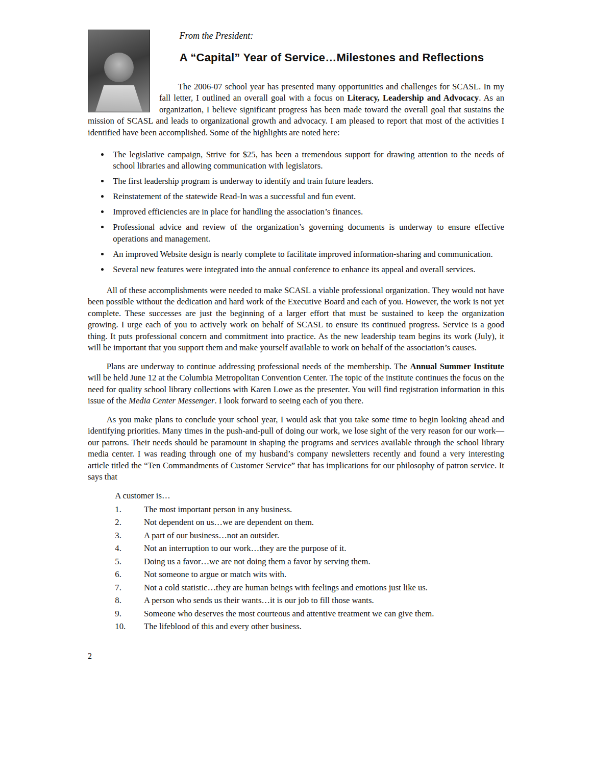From the President:
A “Capital” Year of Service…Milestones and Reflections
The 2006-07 school year has presented many opportunities and challenges for SCASL. In my fall letter, I outlined an overall goal with a focus on Literacy, Leadership and Advocacy. As an organization, I believe significant progress has been made toward the overall goal that sustains the mission of SCASL and leads to organizational growth and advocacy. I am pleased to report that most of the activities I identified have been accomplished. Some of the highlights are noted here:
The legislative campaign, Strive for $25, has been a tremendous support for drawing attention to the needs of school libraries and allowing communication with legislators.
The first leadership program is underway to identify and train future leaders.
Reinstatement of the statewide Read-In was a successful and fun event.
Improved efficiencies are in place for handling the association’s finances.
Professional advice and review of the organization’s governing documents is underway to ensure effective operations and management.
An improved Website design is nearly complete to facilitate improved information-sharing and communication.
Several new features were integrated into the annual conference to enhance its appeal and overall services.
All of these accomplishments were needed to make SCASL a viable professional organization. They would not have been possible without the dedication and hard work of the Executive Board and each of you. However, the work is not yet complete. These successes are just the beginning of a larger effort that must be sustained to keep the organization growing. I urge each of you to actively work on behalf of SCASL to ensure its continued progress. Service is a good thing. It puts professional concern and commitment into practice. As the new leadership team begins its work (July), it will be important that you support them and make yourself available to work on behalf of the association’s causes.
Plans are underway to continue addressing professional needs of the membership. The Annual Summer Institute will be held June 12 at the Columbia Metropolitan Convention Center. The topic of the institute continues the focus on the need for quality school library collections with Karen Lowe as the presenter. You will find registration information in this issue of the Media Center Messenger. I look forward to seeing each of you there.
As you make plans to conclude your school year, I would ask that you take some time to begin looking ahead and identifying priorities. Many times in the push-and-pull of doing our work, we lose sight of the very reason for our work—our patrons. Their needs should be paramount in shaping the programs and services available through the school library media center. I was reading through one of my husband’s company newsletters recently and found a very interesting article titled the “Ten Commandments of Customer Service” that has implications for our philosophy of patron service. It says that
A customer is…
The most important person in any business.
Not dependent on us…we are dependent on them.
A part of our business…not an outsider.
Not an interruption to our work…they are the purpose of it.
Doing us a favor…we are not doing them a favor by serving them.
Not someone to argue or match wits with.
Not a cold statistic…they are human beings with feelings and emotions just like us.
A person who sends us their wants…it is our job to fill those wants.
Someone who deserves the most courteous and attentive treatment we can give them.
The lifeblood of this and every other business.
2